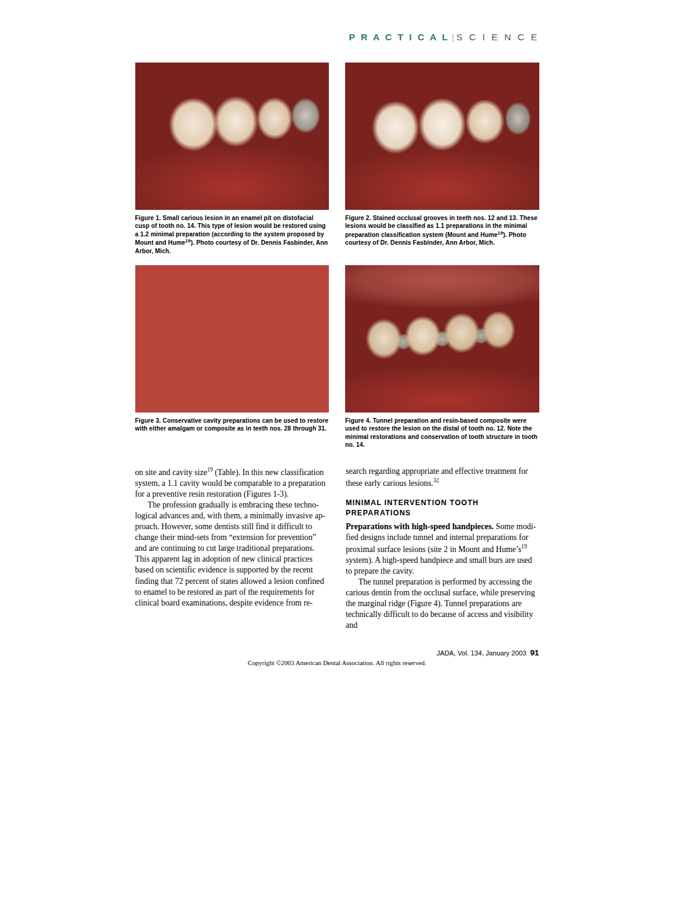P R A C T I C A L S C I E N C E
Figure 1. Small carious lesion in an enamel pit on distofacial cusp of tooth no. 14. This type of lesion would be restored using a 1.2 minimal preparation (according to the system proposed by Mount and Hume19). Photo courtesy of Dr. Dennis Fasbinder, Ann Arbor, Mich.
Figure 2. Stained occlusal grooves in teeth nos. 12 and 13. These lesions would be classified as 1.1 preparations in the minimal preparation classification system (Mount and Hume19). Photo courtesy of Dr. Dennis Fasbinder, Ann Arbor, Mich.
Figure 3. Conservative cavity preparations can be used to restore with either amalgam or composite as in teeth nos. 28 through 31.
Figure 4. Tunnel preparation and resin-based composite were used to restore the lesion on the distal of tooth no. 12. Note the minimal restorations and conservation of tooth structure in tooth no. 14.
on site and cavity size19 (Table). In this new classification system, a 1.1 cavity would be comparable to a preparation for a preventive resin restoration (Figures 1-3).
The profession gradually is embracing these technological advances and, with them, a minimally invasive approach. However, some dentists still find it difficult to change their mind-sets from “extension for prevention” and are continuing to cut large traditional preparations. This apparent lag in adoption of new clinical practices based on scientific evidence is supported by the recent finding that 72 percent of states allowed a lesion confined to enamel to be restored as part of the requirements for clinical board examinations, despite evidence from research regarding appropriate and effective treatment for these early carious lesions.32
MINIMAL INTERVENTION TOOTH PREPARATIONS
Preparations with high-speed handpieces.
Some modified designs include tunnel and internal preparations for proximal surface lesions (site 2 in Mount and Hume’s19 system). A high-speed handpiece and small burs are used to prepare the cavity.
The tunnel preparation is performed by accessing the carious dentin from the occlusal surface, while preserving the marginal ridge (Figure 4). Tunnel preparations are technically difficult to do because of access and visibility and
JADA, Vol. 134, January 2003 91
Copyright ©2003 American Dental Association. All rights reserved.